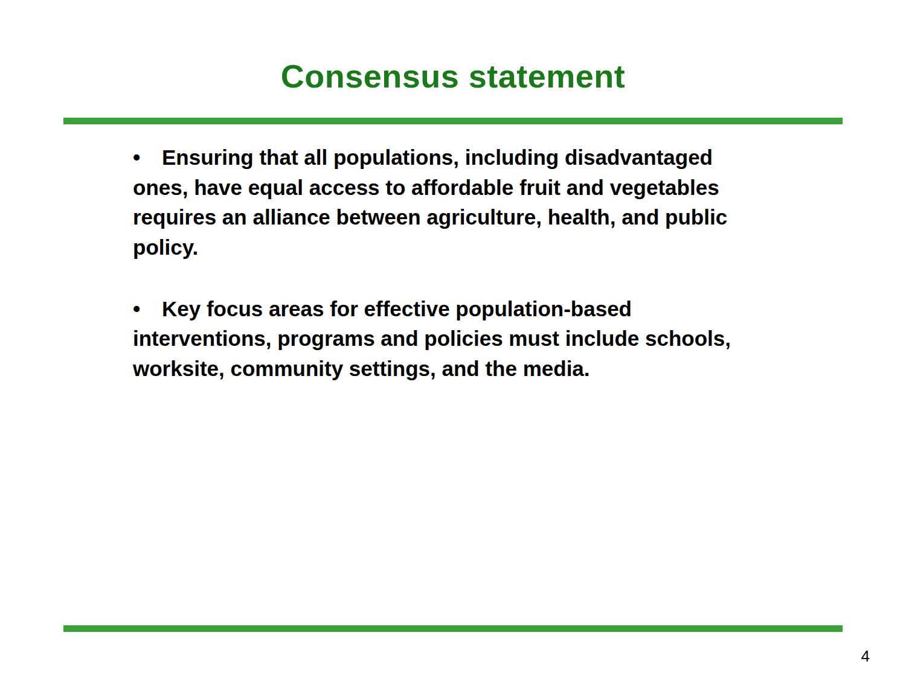Consensus statement
•Ensuring that all populations, including disadvantaged ones, have equal access to affordable fruit and vegetables requires an alliance between agriculture, health, and public policy.
•Key focus areas for effective population-based interventions, programs and policies must include schools, worksite, community settings, and the media.
4